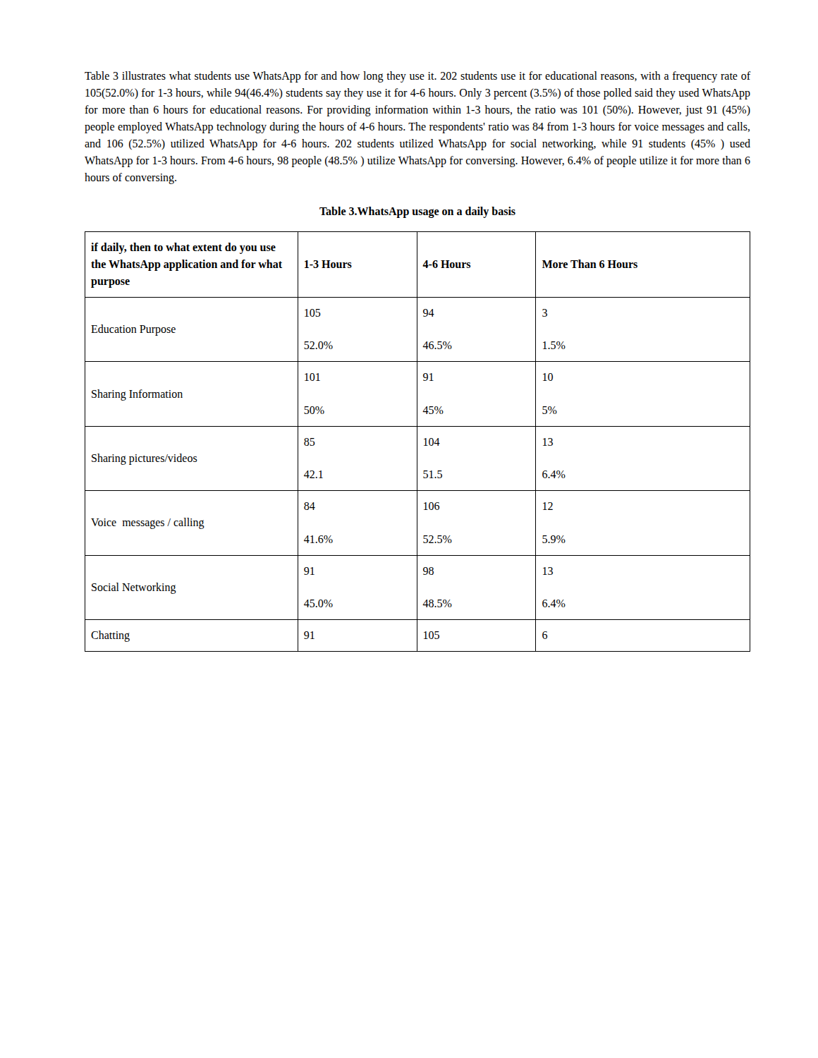Table 3 illustrates what students use WhatsApp for and how long they use it. 202 students use it for educational reasons, with a frequency rate of 105(52.0%) for 1-3 hours, while 94(46.4%) students say they use it for 4-6 hours. Only 3 percent (3.5%) of those polled said they used WhatsApp for more than 6 hours for educational reasons. For providing information within 1-3 hours, the ratio was 101 (50%). However, just 91 (45%) people employed WhatsApp technology during the hours of 4-6 hours. The respondents' ratio was 84 from 1-3 hours for voice messages and calls, and 106 (52.5%) utilized WhatsApp for 4-6 hours. 202 students utilized WhatsApp for social networking, while 91 students (45% ) used WhatsApp for 1-3 hours. From 4-6 hours, 98 people (48.5% ) utilize WhatsApp for conversing. However, 6.4% of people utilize it for more than 6 hours of conversing.
Table 3.WhatsApp usage on a daily basis
| if daily, then to what extent do you use the WhatsApp application and for what purpose | 1-3 Hours | 4-6 Hours | More Than 6 Hours |
| --- | --- | --- | --- |
| Education Purpose | 105 52.0% | 94 46.5% | 3 1.5% |
| Sharing Information | 101 50% | 91 45% | 10 5% |
| Sharing pictures/videos | 85 42.1 | 104 51.5 | 13 6.4% |
| Voice messages / calling | 84 41.6% | 106 52.5% | 12 5.9% |
| Social Networking | 91 45.0% | 98 48.5% | 13 6.4% |
| Chatting | 91 | 105 | 6 |